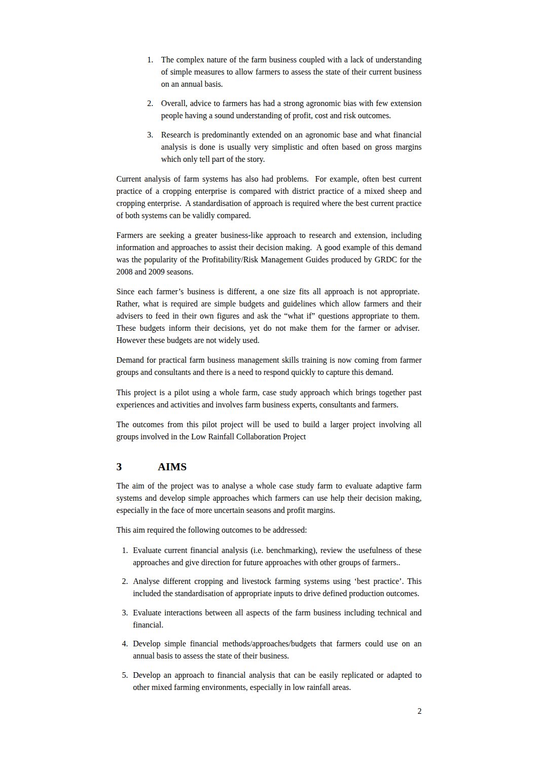The complex nature of the farm business coupled with a lack of understanding of simple measures to allow farmers to assess the state of their current business on an annual basis.
Overall, advice to farmers has had a strong agronomic bias with few extension people having a sound understanding of profit, cost and risk outcomes.
Research is predominantly extended on an agronomic base and what financial analysis is done is usually very simplistic and often based on gross margins which only tell part of the story.
Current analysis of farm systems has also had problems. For example, often best current practice of a cropping enterprise is compared with district practice of a mixed sheep and cropping enterprise. A standardisation of approach is required where the best current practice of both systems can be validly compared.
Farmers are seeking a greater business-like approach to research and extension, including information and approaches to assist their decision making. A good example of this demand was the popularity of the Profitability/Risk Management Guides produced by GRDC for the 2008 and 2009 seasons.
Since each farmer’s business is different, a one size fits all approach is not appropriate. Rather, what is required are simple budgets and guidelines which allow farmers and their advisers to feed in their own figures and ask the “what if” questions appropriate to them. These budgets inform their decisions, yet do not make them for the farmer or adviser. However these budgets are not widely used.
Demand for practical farm business management skills training is now coming from farmer groups and consultants and there is a need to respond quickly to capture this demand.
This project is a pilot using a whole farm, case study approach which brings together past experiences and activities and involves farm business experts, consultants and farmers.
The outcomes from this pilot project will be used to build a larger project involving all groups involved in the Low Rainfall Collaboration Project
3 AIMS
The aim of the project was to analyse a whole case study farm to evaluate adaptive farm systems and develop simple approaches which farmers can use help their decision making, especially in the face of more uncertain seasons and profit margins.
This aim required the following outcomes to be addressed:
Evaluate current financial analysis (i.e. benchmarking), review the usefulness of these approaches and give direction for future approaches with other groups of farmers..
Analyse different cropping and livestock farming systems using ‘best practice’. This included the standardisation of appropriate inputs to drive defined production outcomes.
Evaluate interactions between all aspects of the farm business including technical and financial.
Develop simple financial methods/approaches/budgets that farmers could use on an annual basis to assess the state of their business.
Develop an approach to financial analysis that can be easily replicated or adapted to other mixed farming environments, especially in low rainfall areas.
2